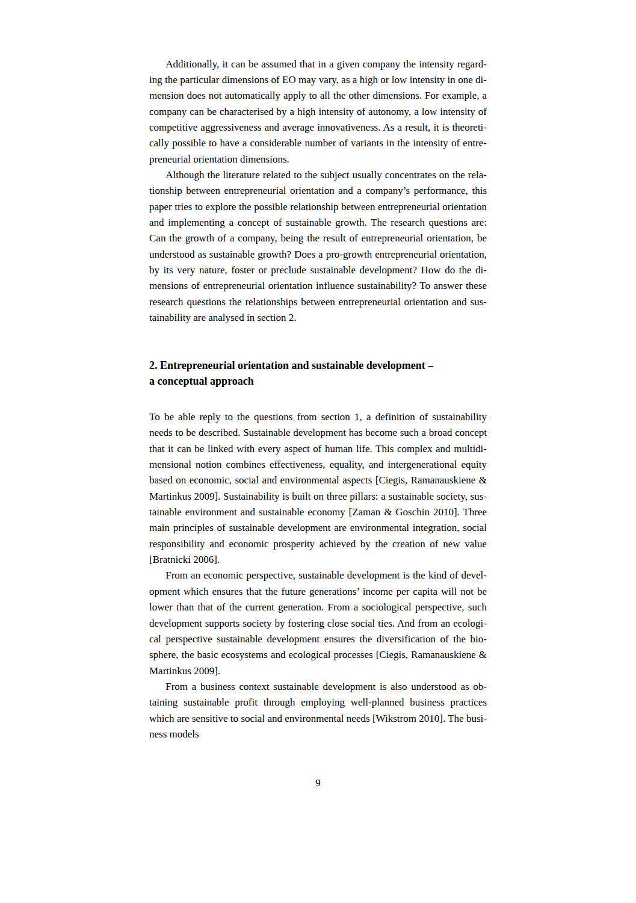Additionally, it can be assumed that in a given company the intensity regarding the particular dimensions of EO may vary, as a high or low intensity in one dimension does not automatically apply to all the other dimensions. For example, a company can be characterised by a high intensity of autonomy, a low intensity of competitive aggressiveness and average innovativeness. As a result, it is theoretically possible to have a considerable number of variants in the intensity of entrepreneurial orientation dimensions.
Although the literature related to the subject usually concentrates on the relationship between entrepreneurial orientation and a company’s performance, this paper tries to explore the possible relationship between entrepreneurial orientation and implementing a concept of sustainable growth. The research questions are: Can the growth of a company, being the result of entrepreneurial orientation, be understood as sustainable growth? Does a pro-growth entrepreneurial orientation, by its very nature, foster or preclude sustainable development? How do the dimensions of entrepreneurial orientation influence sustainability? To answer these research questions the relationships between entrepreneurial orientation and sustainability are analysed in section 2.
2. Entrepreneurial orientation and sustainable development –
a conceptual approach
To be able reply to the questions from section 1, a definition of sustainability needs to be described. Sustainable development has become such a broad concept that it can be linked with every aspect of human life. This complex and multidimensional notion combines effectiveness, equality, and intergenerational equity based on economic, social and environmental aspects [Ciegis, Ramanauskiene & Martinkus 2009]. Sustainability is built on three pillars: a sustainable society, sustainable environment and sustainable economy [Zaman & Goschin 2010]. Three main principles of sustainable development are environmental integration, social responsibility and economic prosperity achieved by the creation of new value [Bratnicki 2006].
From an economic perspective, sustainable development is the kind of development which ensures that the future generations’ income per capita will not be lower than that of the current generation. From a sociological perspective, such development supports society by fostering close social ties. And from an ecological perspective sustainable development ensures the diversification of the biosphere, the basic ecosystems and ecological processes [Ciegis, Ramanauskiene & Martinkus 2009].
From a business context sustainable development is also understood as obtaining sustainable profit through employing well-planned business practices which are sensitive to social and environmental needs [Wikstrom 2010]. The business models
9